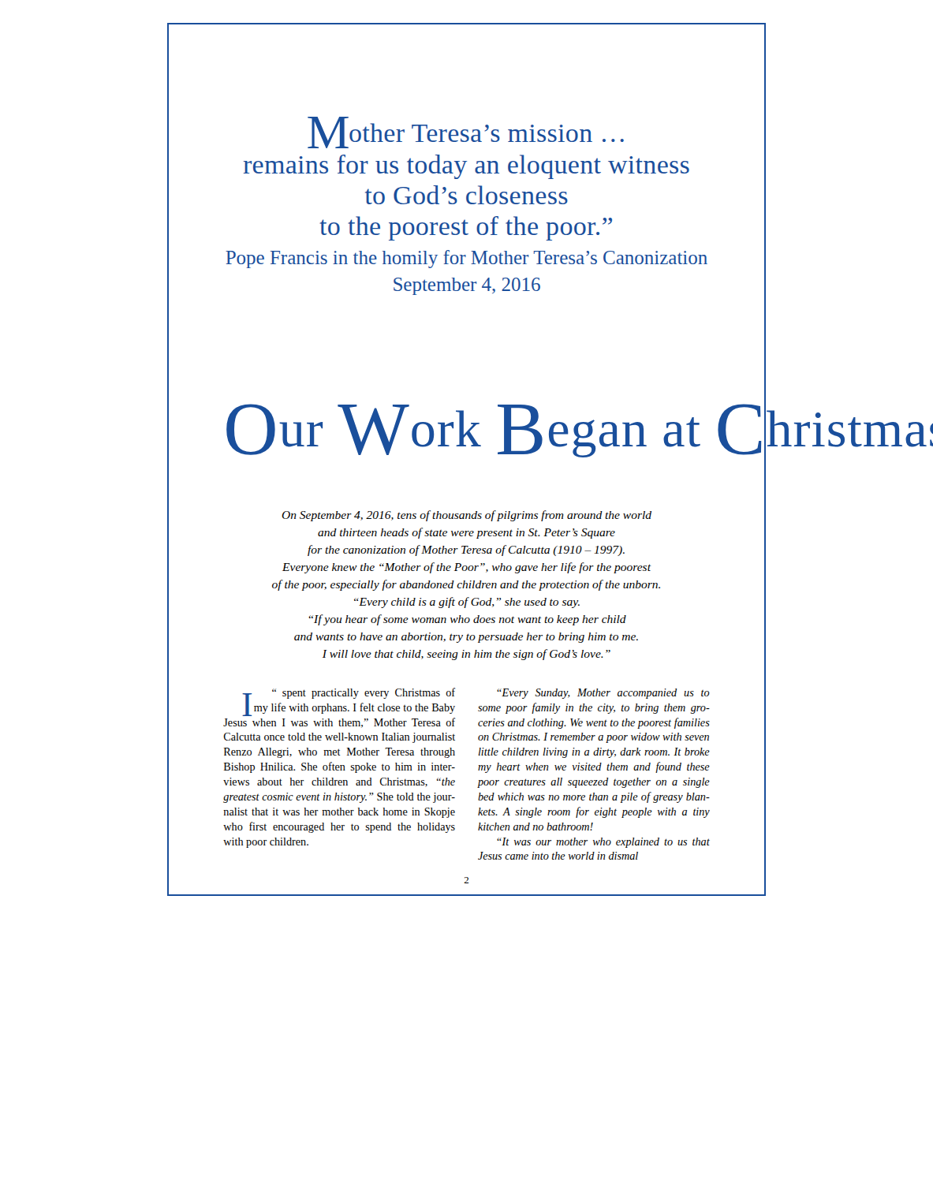Mother Teresa’s mission … remains for us today an eloquent witness to God’s closeness to the poorest of the poor.” Pope Francis in the homily for Mother Teresa’s Canonization September 4, 2016
Our Work Began at Christmas
On September 4, 2016, tens of thousands of pilgrims from around the world
and thirteen heads of state were present in St. Peter’s Square
for the canonization of Mother Teresa of Calcutta (1910 – 1997).
Everyone knew the “Mother of the Poor”, who gave her life for the poorest
of the poor, especially for abandoned children and the protection of the unborn.
“Every child is a gift of God,” she used to say.
“If you hear of some woman who does not want to keep her child
and wants to have an abortion, try to persuade her to bring him to me.
I will love that child, seeing in him the sign of God’s love.”
“I spent practically every Christmas of my life with orphans. I felt close to the Baby Jesus when I was with them,” Mother Teresa of Calcutta once told the well-known Italian journalist Renzo Allegri, who met Mother Teresa through Bishop Hnilica. She often spoke to him in interviews about her children and Christmas, “the greatest cosmic event in history.” She told the journalist that it was her mother back home in Skopje who first encouraged her to spend the holidays with poor children.
“Every Sunday, Mother accompanied us to some poor family in the city, to bring them groceries and clothing. We went to the poorest families on Christmas. I remember a poor widow with seven little children living in a dirty, dark room. It broke my heart when we visited them and found these poor creatures all squeezed together on a single bed which was no more than a pile of greasy blankets. A single room for eight people with a tiny kitchen and no bathroom!
“It was our mother who explained to us that Jesus came into the world in dismal
2